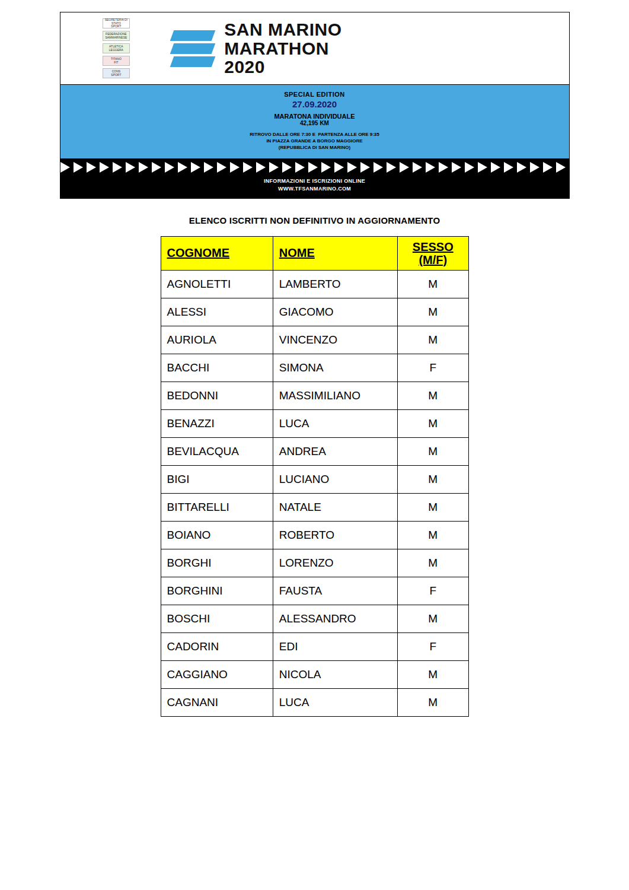SEGRETERIA DI STATO
SPORT
FEDERAZIONE
SAMMARINESE
ATLETICA
LEGGERA
TITANO
FIT
CONS
SPORT
SAN MARINO
MARATHON
2020
SPECIAL EDITION
27.09.2020
MARATONA INDIVIDUALE
42,195 KM
RITROVO DALLE ORE 7:30 E PARTENZA ALLE ORE 9:35
IN PIAZZA GRANDE A BORGO MAGGIORE
(REPUBBLICA DI SAN MARINO)
INFORMAZIONI E ISCRIZIONI ONLINE
WWW.TFSANMARINO.COM
ELENCO ISCRITTI NON DEFINITIVO IN AGGIORNAMENTO
| COGNOME | NOME | SESSO (M/F) |
| --- | --- | --- |
| AGNOLETTI | LAMBERTO | M |
| ALESSI | GIACOMO | M |
| AURIOLA | VINCENZO | M |
| BACCHI | SIMONA | F |
| BEDONNI | MASSIMILIANO | M |
| BENAZZI | LUCA | M |
| BEVILACQUA | ANDREA | M |
| BIGI | LUCIANO | M |
| BITTARELLI | NATALE | M |
| BOIANO | ROBERTO | M |
| BORGHI | LORENZO | M |
| BORGHINI | FAUSTA | F |
| BOSCHI | ALESSANDRO | M |
| CADORIN | EDI | F |
| CAGGIANO | NICOLA | M |
| CAGNANI | LUCA | M |